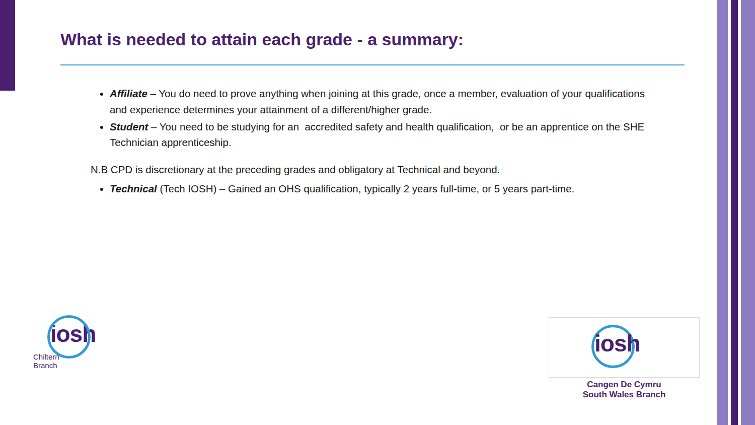What is needed to attain each grade - a summary:
Affiliate – You do need to prove anything when joining at this grade, once a member, evaluation of your qualifications and experience determines your attainment of a different/higher grade.
Student – You need to be studying for an accredited safety and health qualification, or be an apprentice on the SHE Technician apprenticeship.
N.B CPD is discretionary at the preceding grades and obligatory at Technical and beyond.
Technical (Tech IOSH) – Gained an OHS qualification, typically 2 years full-time, or 5 years part-time.
iosh
Chiltern
Branch
iosh
Cangen De Cymru
South Wales Branch